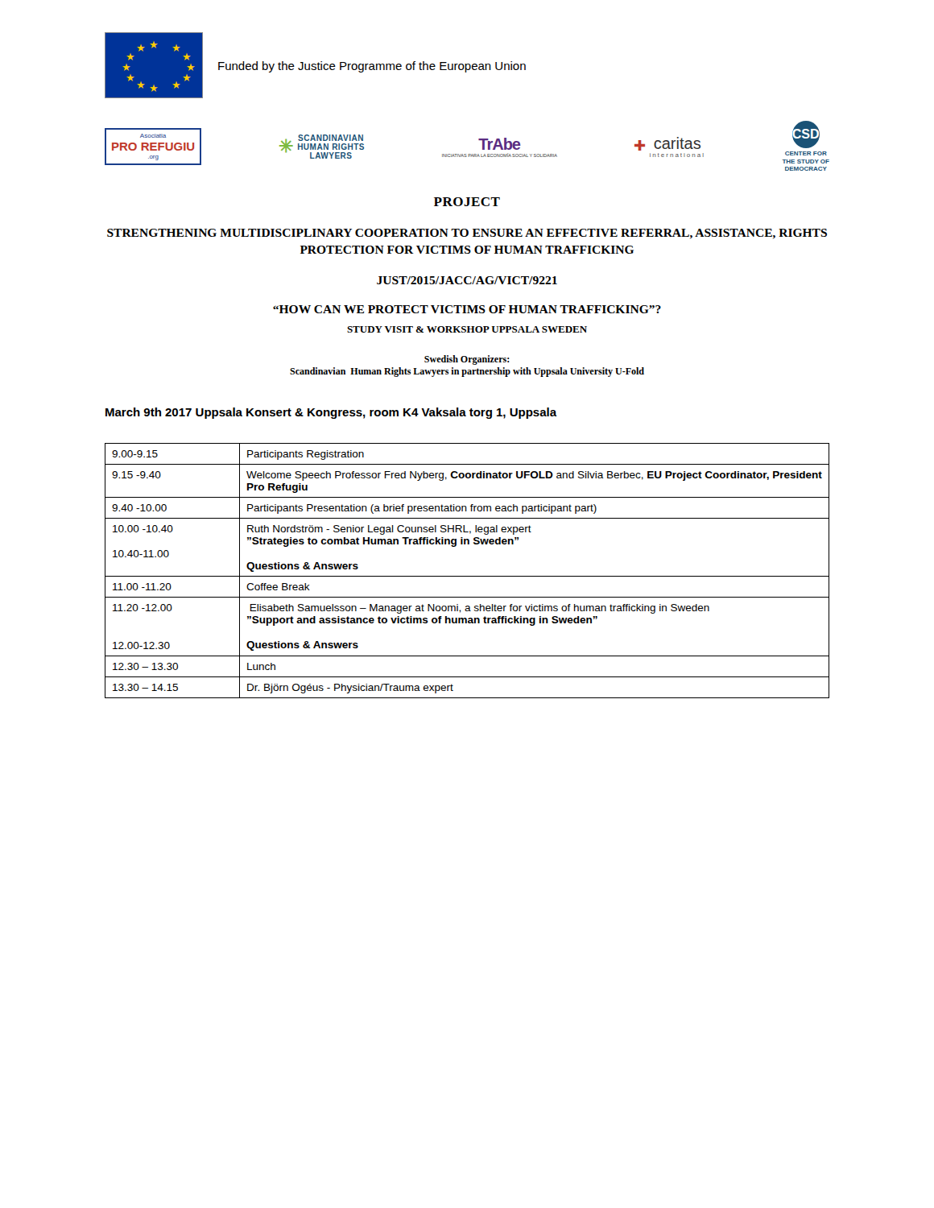★ ★ ★ ★ ★ ★ ★ ★ ★ ★ ★ ★
Funded by the Justice Programme of the European Union
Asociatia PRO REFUGIU .org
✳ SCANDINAVIAN
HUMAN RIGHTS
LAWYERS
TrAbe INICIATIVAS PARA LA ECONOMÍA SOCIAL Y SOLIDARIA
✚ caritasinternational
CSD
CENTER FOR
THE STUDY OF
DEMOCRACY
PROJECT
STRENGTHENING MULTIDISCIPLINARY COOPERATION TO ENSURE AN EFFECTIVE REFERRAL, ASSISTANCE, RIGHTS PROTECTION FOR VICTIMS OF HUMAN TRAFFICKING
JUST/2015/JACC/AG/VICT/9221
“HOW CAN WE PROTECT VICTIMS OF HUMAN TRAFFICKING”?
STUDY VISIT & WORKSHOP UPPSALA SWEDEN
Swedish Organizers:
Scandinavian Human Rights Lawyers in partnership with Uppsala University U-Fold
March 9th 2017 Uppsala Konsert & Kongress, room K4 Vaksala torg 1, Uppsala
| 9.00-9.15 | Participants Registration |
| 9.15 -9.40 | Welcome Speech Professor Fred Nyberg, Coordinator UFOLD and Silvia Berbec, EU Project Coordinator, President Pro Refugiu |
| 9.40 -10.00 | Participants Presentation (a brief presentation from each participant part) |
| 10.00 -10.40 10.40-11.00 | Ruth Nordström - Senior Legal Counsel SHRL, legal expert ”Strategies to combat Human Trafficking in Sweden” Questions & Answers |
| 11.00 -11.20 | Coffee Break |
| 11.20 -12.00 12.00-12.30 | Elisabeth Samuelsson – Manager at Noomi, a shelter for victims of human trafficking in Sweden ”Support and assistance to victims of human trafficking in Sweden” Questions & Answers |
| 12.30 – 13.30 | Lunch |
| 13.30 – 14.15 | Dr. Björn Ogéus - Physician/Trauma expert |